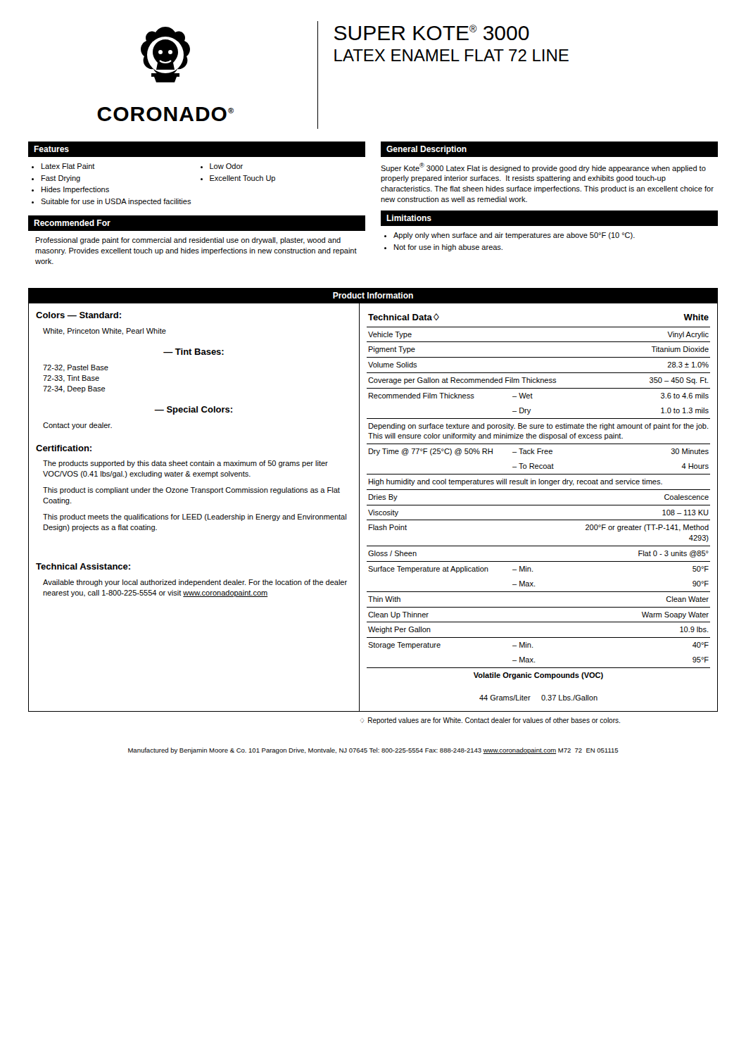CORONADO®
SUPER KOTE® 3000
LATEX ENAMEL FLAT 72 LINE
Features
Latex Flat Paint
Fast Drying
Hides Imperfections
Suitable for use in USDA inspected facilities
Low Odor
Excellent Touch Up
Recommended For
Professional grade paint for commercial and residential use on drywall, plaster, wood and masonry. Provides excellent touch up and hides imperfections in new construction and repaint work.
General Description
Super Kote® 3000 Latex Flat is designed to provide good dry hide appearance when applied to properly prepared interior surfaces. It resists spattering and exhibits good touch-up characteristics. The flat sheen hides surface imperfections. This product is an excellent choice for new construction as well as remedial work.
Limitations
Apply only when surface and air temperatures are above 50°F (10 °C).
Not for use in high abuse areas.
Product Information
| Colors — Standard: White, Princeton White, Pearl White — Tint Bases: 72-32, Pastel Base 72-33, Tint Base 72-34, Deep Base — Special Colors: Contact your dealer. Certification: The products supported by this data sheet contain a maximum of 50 grams per liter VOC/VOS (0.41 lbs/gal.) excluding water & exempt solvents. This product is compliant under the Ozone Transport Commission regulations as a Flat Coating. This product meets the qualifications for LEED (Leadership in Energy and Environmental Design) projects as a flat coating. Technical Assistance: Available through your local authorized independent dealer. For the location of the dealer nearest you, call 1-800-225-5554 or visit www.coronadopaint.com | / Technical Data♢ / White / / Vehicle Type / Vinyl Acrylic / / Pigment Type / Titanium Dioxide / / Volume Solids / 28.3 ± 1.0% / / Coverage per Gallon at Recommended Film Thickness / 350 – 450 Sq. Ft. / / Recommended Film Thickness / – Wet / 3.6 to 4.6 mils / / – Dry / 1.0 to 1.3 mils / / Depending on surface texture and porosity. Be sure to estimate the right amount of paint for the job. This will ensure color uniformity and minimize the disposal of excess paint. / / Dry Time @ 77°F (25°C) @ 50% RH / – Tack Free / 30 Minutes / / – To Recoat / 4 Hours / / High humidity and cool temperatures will result in longer dry, recoat and service times. / / Dries By / Coalescence / / Viscosity / 108 – 113 KU / / Flash Point / 200°F or greater (TT-P-141, Method 4293) / / Gloss / Sheen / Flat 0 - 3 units @85° / / Surface Temperature at Application / – Min. / 50°F / / – Max. / 90°F / / Thin With / Clean Water / / Clean Up Thinner / Warm Soapy Water / / Weight Per Gallon / 10.9 lbs. / / Storage Temperature / – Min. / 40°F / / – Max. / 95°F / / Volatile Organic Compounds (VOC) / / 44 Grams/Liter 0.37 Lbs./Gallon / |
♢ Reported values are for White. Contact dealer for values of other bases or colors.
Manufactured by Benjamin Moore & Co. 101 Paragon Drive, Montvale, NJ 07645 Tel: 800-225-5554 Fax: 888-248-2143 www.coronadopaint.com M72 72 EN 051115